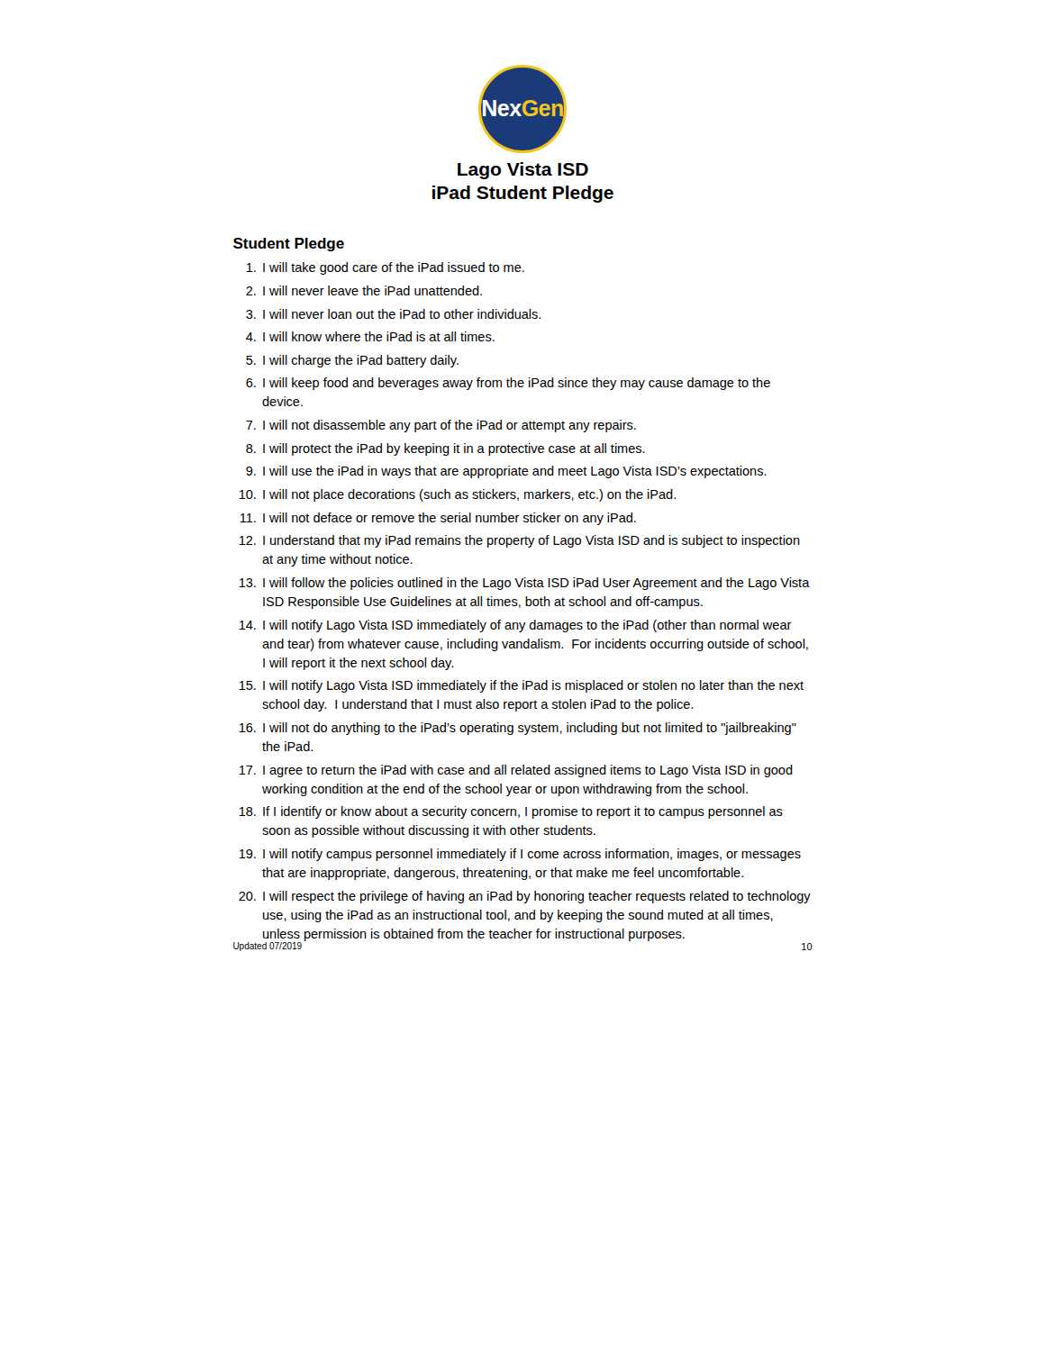Nex Gen
Lago Vista ISD
iPad Student Pledge
Student Pledge
I will take good care of the iPad issued to me.
I will never leave the iPad unattended.
I will never loan out the iPad to other individuals.
I will know where the iPad is at all times.
I will charge the iPad battery daily.
I will keep food and beverages away from the iPad since they may cause damage to the device.
I will not disassemble any part of the iPad or attempt any repairs.
I will protect the iPad by keeping it in a protective case at all times.
I will use the iPad in ways that are appropriate and meet Lago Vista ISD’s expectations.
I will not place decorations (such as stickers, markers, etc.) on the iPad.
I will not deface or remove the serial number sticker on any iPad.
I understand that my iPad remains the property of Lago Vista ISD and is subject to inspection at any time without notice.
I will follow the policies outlined in the Lago Vista ISD iPad User Agreement and the Lago Vista ISD Responsible Use Guidelines at all times, both at school and off-campus.
I will notify Lago Vista ISD immediately of any damages to the iPad (other than normal wear and tear) from whatever cause, including vandalism. For incidents occurring outside of school, I will report it the next school day.
I will notify Lago Vista ISD immediately if the iPad is misplaced or stolen no later than the next school day. I understand that I must also report a stolen iPad to the police.
I will not do anything to the iPad’s operating system, including but not limited to "jailbreaking" the iPad.
I agree to return the iPad with case and all related assigned items to Lago Vista ISD in good working condition at the end of the school year or upon withdrawing from the school.
If I identify or know about a security concern, I promise to report it to campus personnel as soon as possible without discussing it with other students.
I will notify campus personnel immediately if I come across information, images, or messages that are inappropriate, dangerous, threatening, or that make me feel uncomfortable.
I will respect the privilege of having an iPad by honoring teacher requests related to technology use, using the iPad as an instructional tool, and by keeping the sound muted at all times, unless permission is obtained from the teacher for instructional purposes.
Updated 07/2019 10